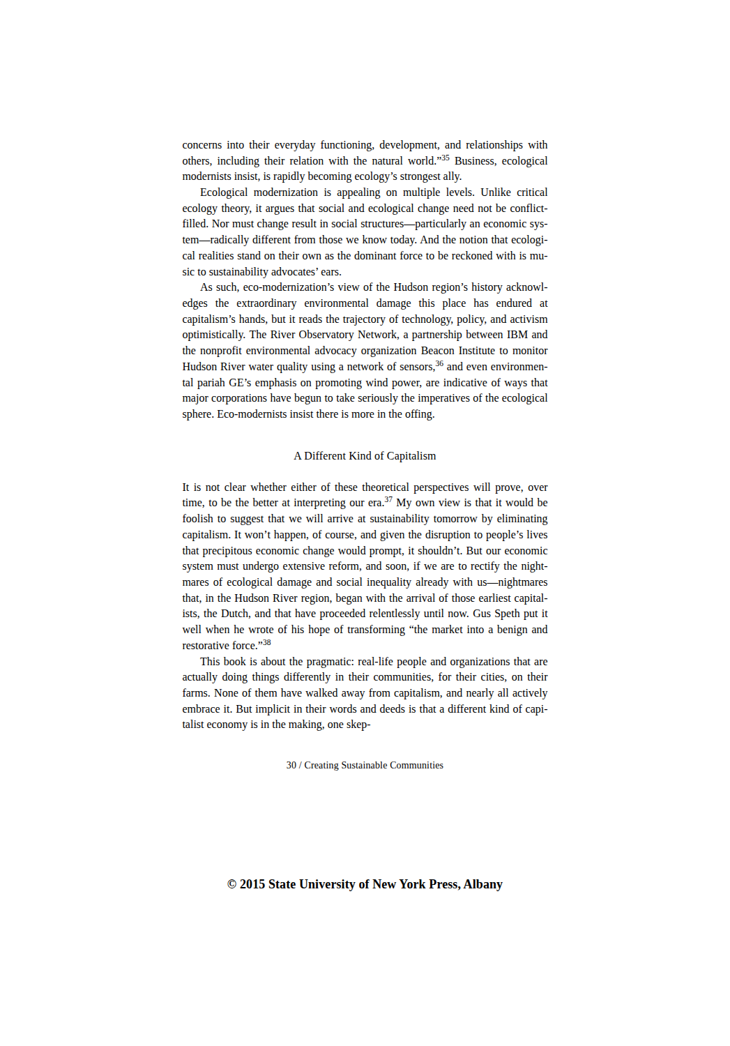concerns into their everyday functioning, development, and relationships with others, including their relation with the natural world.”35 Business, ecological modernists insist, is rapidly becoming ecology’s strongest ally.
Ecological modernization is appealing on multiple levels. Unlike critical ecology theory, it argues that social and ecological change need not be conflict-filled. Nor must change result in social structures—particularly an economic system—radically different from those we know today. And the notion that ecological realities stand on their own as the dominant force to be reckoned with is music to sustainability advocates’ ears.
As such, eco-modernization’s view of the Hudson region’s history acknowledges the extraordinary environmental damage this place has endured at capitalism’s hands, but it reads the trajectory of technology, policy, and activism optimistically. The River Observatory Network, a partnership between IBM and the nonprofit environmental advocacy organization Beacon Institute to monitor Hudson River water quality using a network of sensors,36 and even environmental pariah GE’s emphasis on promoting wind power, are indicative of ways that major corporations have begun to take seriously the imperatives of the ecological sphere. Eco-modernists insist there is more in the offing.
A Different Kind of Capitalism
It is not clear whether either of these theoretical perspectives will prove, over time, to be the better at interpreting our era.37 My own view is that it would be foolish to suggest that we will arrive at sustainability tomorrow by eliminating capitalism. It won’t happen, of course, and given the disruption to people’s lives that precipitous economic change would prompt, it shouldn’t. But our economic system must undergo extensive reform, and soon, if we are to rectify the nightmares of ecological damage and social inequality already with us—nightmares that, in the Hudson River region, began with the arrival of those earliest capitalists, the Dutch, and that have proceeded relentlessly until now. Gus Speth put it well when he wrote of his hope of transforming “the market into a benign and restorative force.”38
This book is about the pragmatic: real-life people and organizations that are actually doing things differently in their communities, for their cities, on their farms. None of them have walked away from capitalism, and nearly all actively embrace it. But implicit in their words and deeds is that a different kind of capitalist economy is in the making, one skep-
30 / Creating Sustainable Communities
© 2015 State University of New York Press, Albany